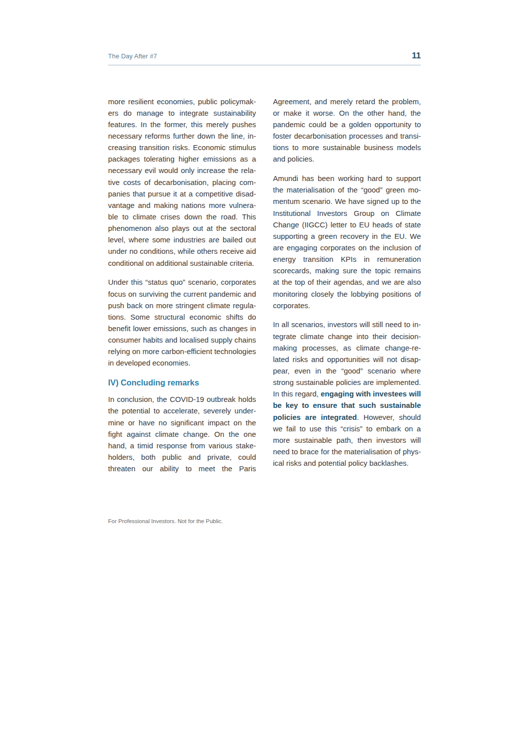The Day After #7
11
more resilient economies, public policymakers do manage to integrate sustainability features. In the former, this merely pushes necessary reforms further down the line, increasing transition risks. Economic stimulus packages tolerating higher emissions as a necessary evil would only increase the relative costs of decarbonisation, placing companies that pursue it at a competitive disadvantage and making nations more vulnerable to climate crises down the road. This phenomenon also plays out at the sectoral level, where some industries are bailed out under no conditions, while others receive aid conditional on additional sustainable criteria.
Under this “status quo” scenario, corporates focus on surviving the current pandemic and push back on more stringent climate regulations. Some structural economic shifts do benefit lower emissions, such as changes in consumer habits and localised supply chains relying on more carbon-efficient technologies in developed economies.
IV) Concluding remarks
In conclusion, the COVID-19 outbreak holds the potential to accelerate, severely undermine or have no significant impact on the fight against climate change. On the one hand, a timid response from various stakeholders, both public and private, could threaten our ability to meet the Paris Agreement, and merely retard the problem, or make it worse. On the other hand, the pandemic could be a golden opportunity to foster decarbonisation processes and transitions to more sustainable business models and policies.
Amundi has been working hard to support the materialisation of the “good” green momentum scenario. We have signed up to the Institutional Investors Group on Climate Change (IIGCC) letter to EU heads of state supporting a green recovery in the EU. We are engaging corporates on the inclusion of energy transition KPIs in remuneration scorecards, making sure the topic remains at the top of their agendas, and we are also monitoring closely the lobbying positions of corporates.
In all scenarios, investors will still need to integrate climate change into their decision-making processes, as climate change-related risks and opportunities will not disappear, even in the “good” scenario where strong sustainable policies are implemented. In this regard, engaging with investees will be key to ensure that such sustainable policies are integrated. However, should we fail to use this “crisis” to embark on a more sustainable path, then investors will need to brace for the materialisation of physical risks and potential policy backlashes.
For Professional Investors. Not for the Public.